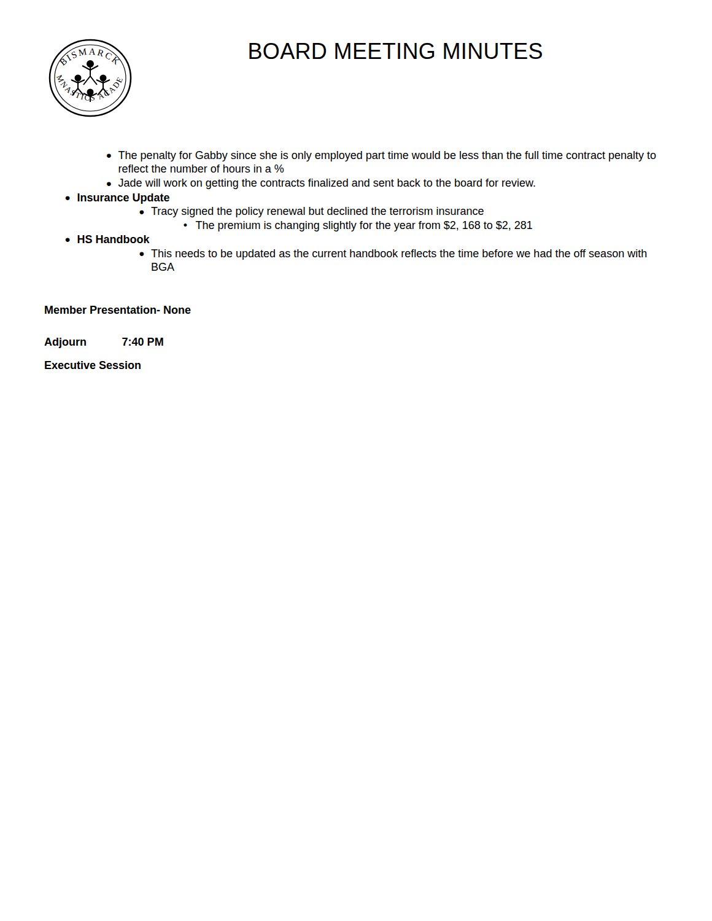BISMARCK GYMNASTICS ACADEMY
BOARD MEETING MINUTES
The penalty for Gabby since she is only employed part time would be less than the full time contract penalty to reflect the number of hours in a %
Jade will work on getting the contracts finalized and sent back to the board for review.
Insurance Update
Tracy signed the policy renewal but declined the terrorism insurance
The premium is changing slightly for the year from $2, 168 to $2, 281
HS Handbook
This needs to be updated as the current handbook reflects the time before we had the off season with BGA
Member Presentation- None
Adjourn7:40 PM
Executive Session